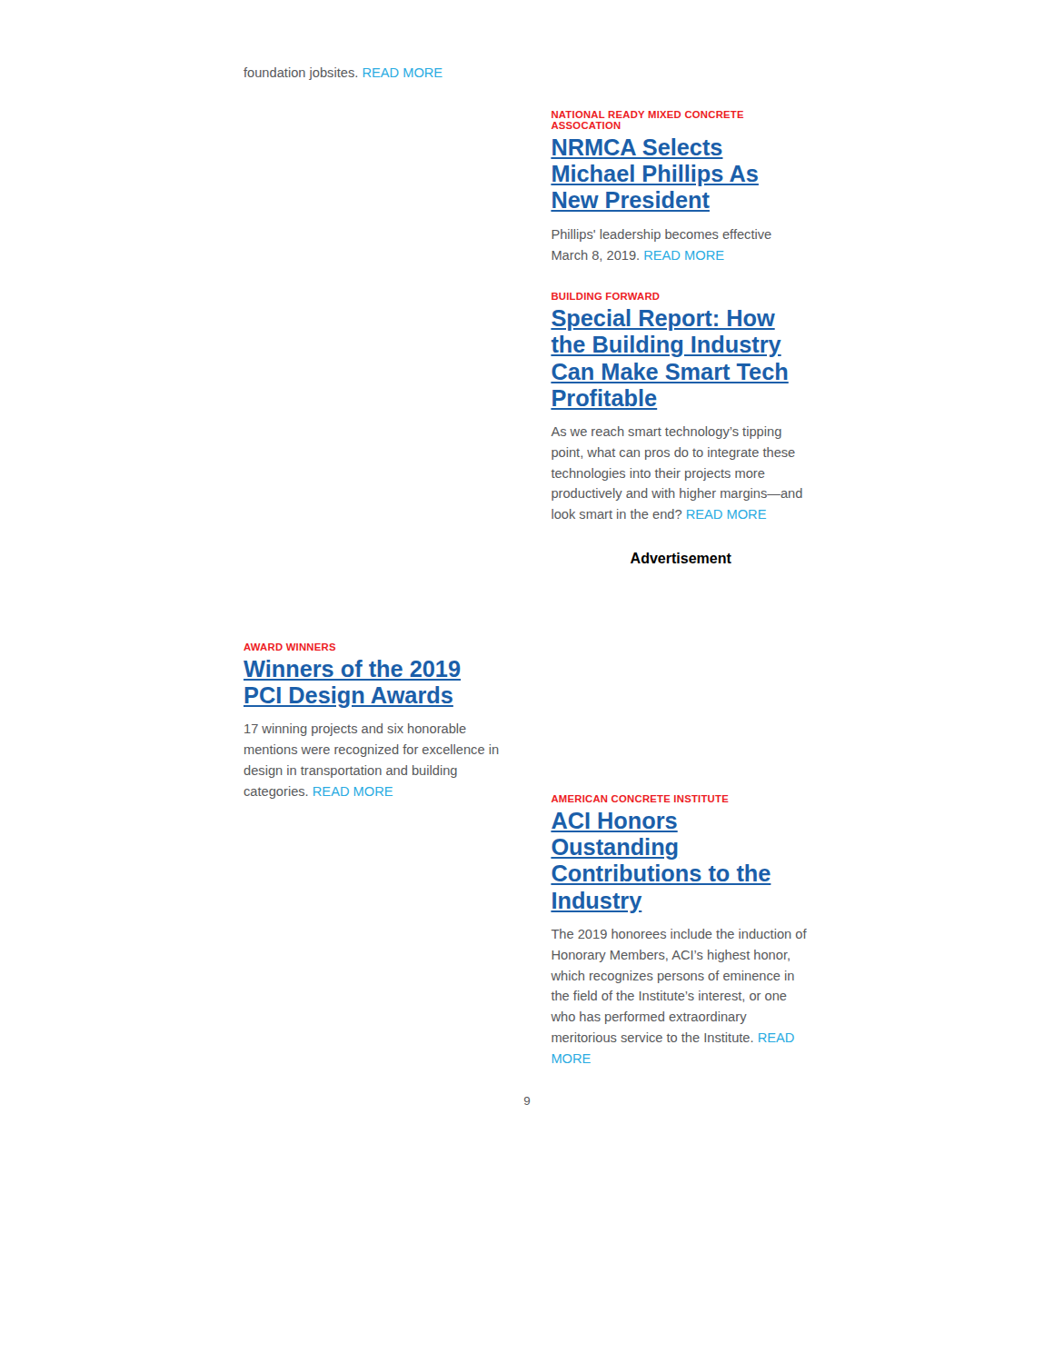foundation jobsites. READ MORE
Award Winners
Winners of the 2019 PCI Design Awards
17 winning projects and six honorable mentions were recognized for excellence in design in transportation and building categories. READ MORE
National Ready Mixed Concrete Assocation
NRMCA Selects Michael Phillips As New President
Phillips' leadership becomes effective March 8, 2019. READ MORE
Building Forward
Special Report: How the Building Industry Can Make Smart Tech Profitable
As we reach smart technology’s tipping point, what can pros do to integrate these technologies into their projects more productively and with higher margins—and look smart in the end? READ MORE
Advertisement
American Concrete Institute
ACI Honors Oustanding Contributions to the Industry
The 2019 honorees include the induction of Honorary Members, ACI’s highest honor, which recognizes persons of eminence in the field of the Institute’s interest, or one who has performed extraordinary meritorious service to the Institute. READ MORE
9